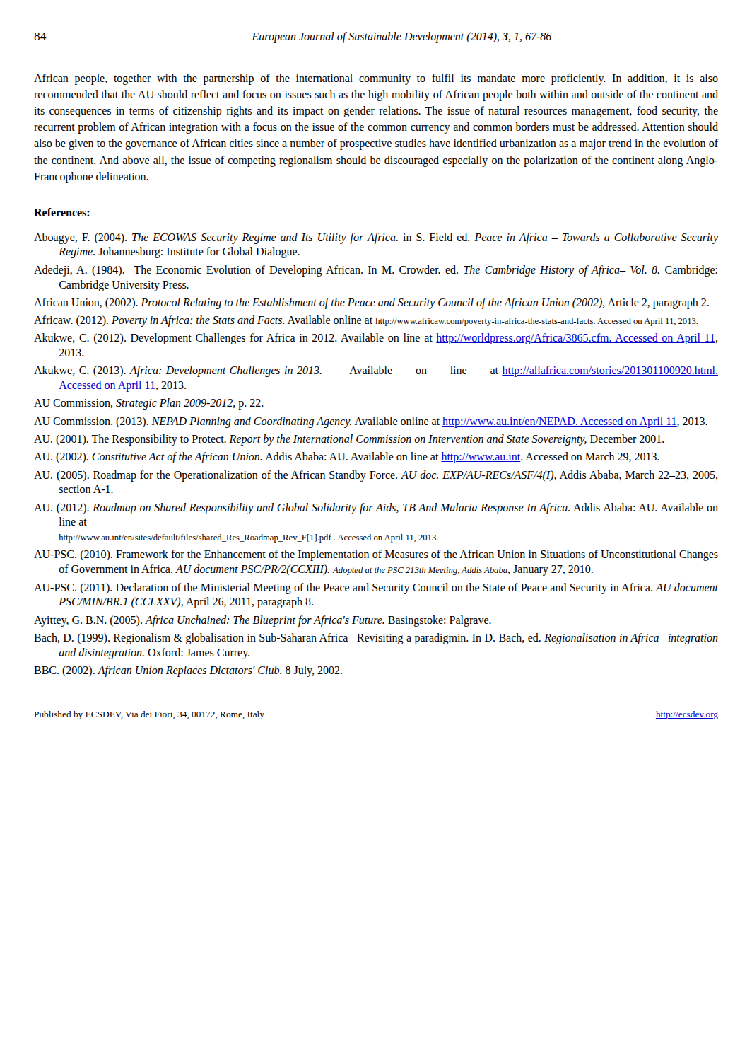84
European Journal of Sustainable Development (2014), 3, 1, 67-86
African people, together with the partnership of the international community to fulfil its mandate more proficiently. In addition, it is also recommended that the AU should reflect and focus on issues such as the high mobility of African people both within and outside of the continent and its consequences in terms of citizenship rights and its impact on gender relations. The issue of natural resources management, food security, the recurrent problem of African integration with a focus on the issue of the common currency and common borders must be addressed. Attention should also be given to the governance of African cities since a number of prospective studies have identified urbanization as a major trend in the evolution of the continent. And above all, the issue of competing regionalism should be discouraged especially on the polarization of the continent along Anglo-Francophone delineation.
References:
Aboagye, F. (2004). The ECOWAS Security Regime and Its Utility for Africa. in S. Field ed. Peace in Africa – Towards a Collaborative Security Regime. Johannesburg: Institute for Global Dialogue.
Adedeji, A. (1984). The Economic Evolution of Developing African. In M. Crowder. ed. The Cambridge History of Africa– Vol. 8. Cambridge: Cambridge University Press.
African Union, (2002). Protocol Relating to the Establishment of the Peace and Security Council of the African Union (2002), Article 2, paragraph 2.
Africaw. (2012). Poverty in Africa: the Stats and Facts. Available online at http://www.africaw.com/poverty-in-africa-the-stats-and-facts. Accessed on April 11, 2013.
Akukwe, C. (2012). Development Challenges for Africa in 2012. Available on line at http://worldpress.org/Africa/3865.cfm. Accessed on April 11, 2013.
Akukwe, C. (2013). Africa: Development Challenges in 2013. Available on line at http://allafrica.com/stories/201301100920.html. Accessed on April 11, 2013.
AU Commission, Strategic Plan 2009-2012, p. 22.
AU Commission. (2013). NEPAD Planning and Coordinating Agency. Available online at http://www.au.int/en/NEPAD. Accessed on April 11, 2013.
AU. (2001). The Responsibility to Protect. Report by the International Commission on Intervention and State Sovereignty, December 2001.
AU. (2002). Constitutive Act of the African Union. Addis Ababa: AU. Available on line at http://www.au.int. Accessed on March 29, 2013.
AU. (2005). Roadmap for the Operationalization of the African Standby Force. AU doc. EXP/AU-RECs/ASF/4(I), Addis Ababa, March 22–23, 2005, section A-1.
AU. (2012). Roadmap on Shared Responsibility and Global Solidarity for Aids, TB And Malaria Response In Africa. Addis Ababa: AU. Available on line at
http://www.au.int/en/sites/default/files/shared_Res_Roadmap_Rev_F[1].pdf . Accessed on April 11, 2013.
AU-PSC. (2010). Framework for the Enhancement of the Implementation of Measures of the African Union in Situations of Unconstitutional Changes of Government in Africa. AU document PSC/PR/2(CCXIII). Adopted at the PSC 213th Meeting, Addis Ababa, January 27, 2010.
AU-PSC. (2011). Declaration of the Ministerial Meeting of the Peace and Security Council on the State of Peace and Security in Africa. AU document PSC/MIN/BR.1 (CCLXXV), April 26, 2011, paragraph 8.
Ayittey, G. B.N. (2005). Africa Unchained: The Blueprint for Africa's Future. Basingstoke: Palgrave.
Bach, D. (1999). Regionalism & globalisation in Sub-Saharan Africa– Revisiting a paradigmin. In D. Bach, ed. Regionalisation in Africa– integration and disintegration. Oxford: James Currey.
BBC. (2002). African Union Replaces Dictators' Club. 8 July, 2002.
Published by ECSDEV, Via dei Fiori, 34, 00172, Rome, Italy
http://ecsdev.org